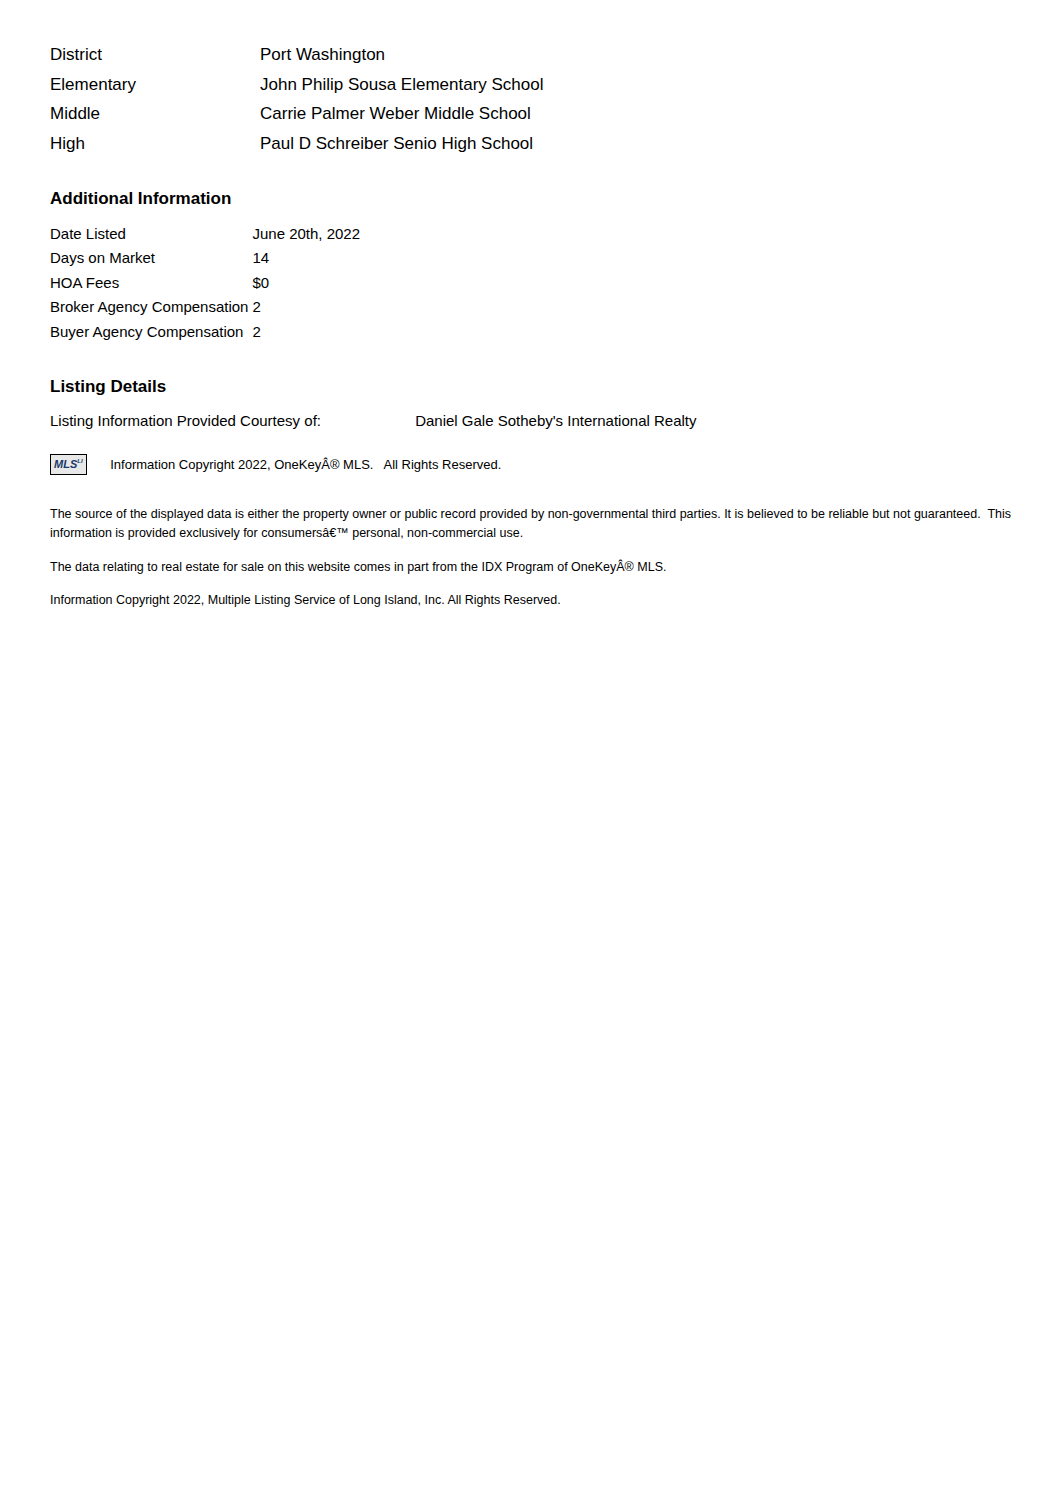| District | Port Washington |
| Elementary | John Philip Sousa Elementary School |
| Middle | Carrie Palmer Weber Middle School |
| High | Paul D Schreiber Senio High School |
Additional Information
| Date Listed | June 20th, 2022 |
| Days on Market | 14 |
| HOA Fees | $0 |
| Broker Agency Compensation | 2 |
| Buyer Agency Compensation | 2 |
Listing Details
Listing Information Provided Courtesy of: Daniel Gale Sotheby's International Realty
MLSLI Information Copyright 2022, OneKeyÂ® MLS. All Rights Reserved.
The source of the displayed data is either the property owner or public record provided by non-governmental third parties. It is believed to be reliable but not guaranteed. This information is provided exclusively for consumersâ€™ personal, non-commercial use.
The data relating to real estate for sale on this website comes in part from the IDX Program of OneKeyÂ® MLS.
Information Copyright 2022, Multiple Listing Service of Long Island, Inc. All Rights Reserved.